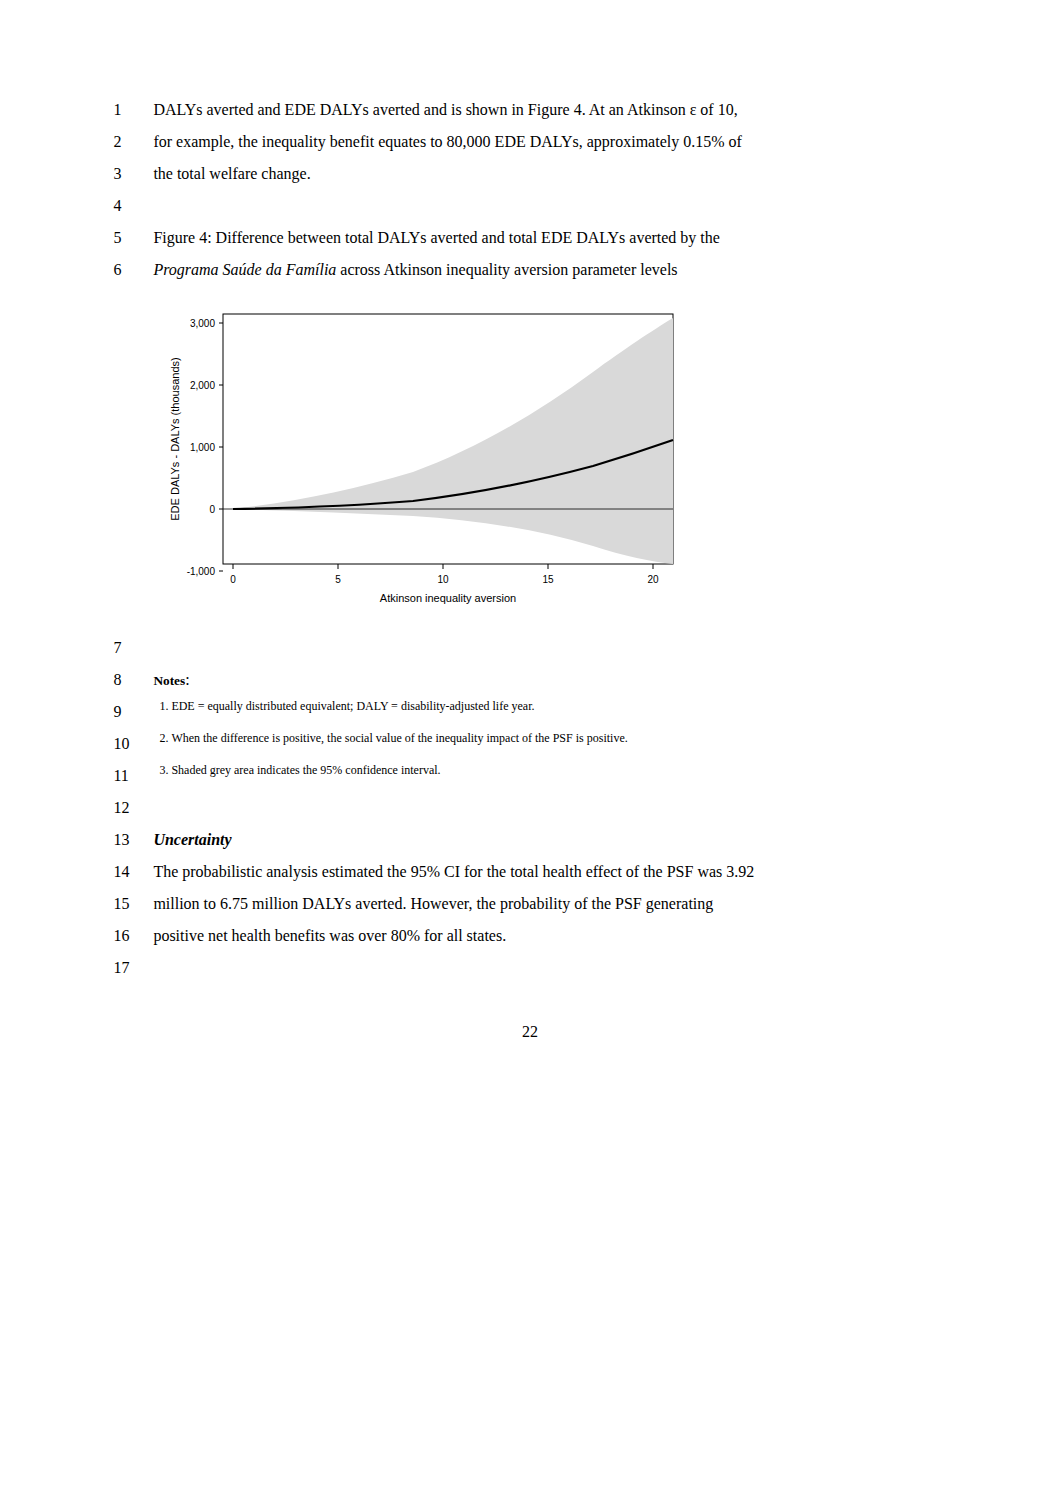1
DALYs averted and EDE DALYs averted and is shown in Figure 4. At an Atkinson ε of 10,
2
for example, the inequality benefit equates to 80,000 EDE DALYs, approximately 0.15% of
3
the total welfare change.
4
5
Figure 4: Difference between total DALYs averted and total EDE DALYs averted by the
6
Programa Saúde da Família across Atkinson inequality aversion parameter levels
3,000 2,000 1,000 0 -1,000 EDE DALYs - DALYs (thousands) 0 5 10 15 20 Atkinson inequality aversion
7
8
Notes:
9
EDE = equally distributed equivalent; DALY = disability-adjusted life year.
10
When the difference is positive, the social value of the inequality impact of the PSF is positive.
11
Shaded grey area indicates the 95% confidence interval.
12
13
Uncertainty
14
The probabilistic analysis estimated the 95% CI for the total health effect of the PSF was 3.92
15
million to 6.75 million DALYs averted. However, the probability of the PSF generating
16
positive net health benefits was over 80% for all states.
17
22